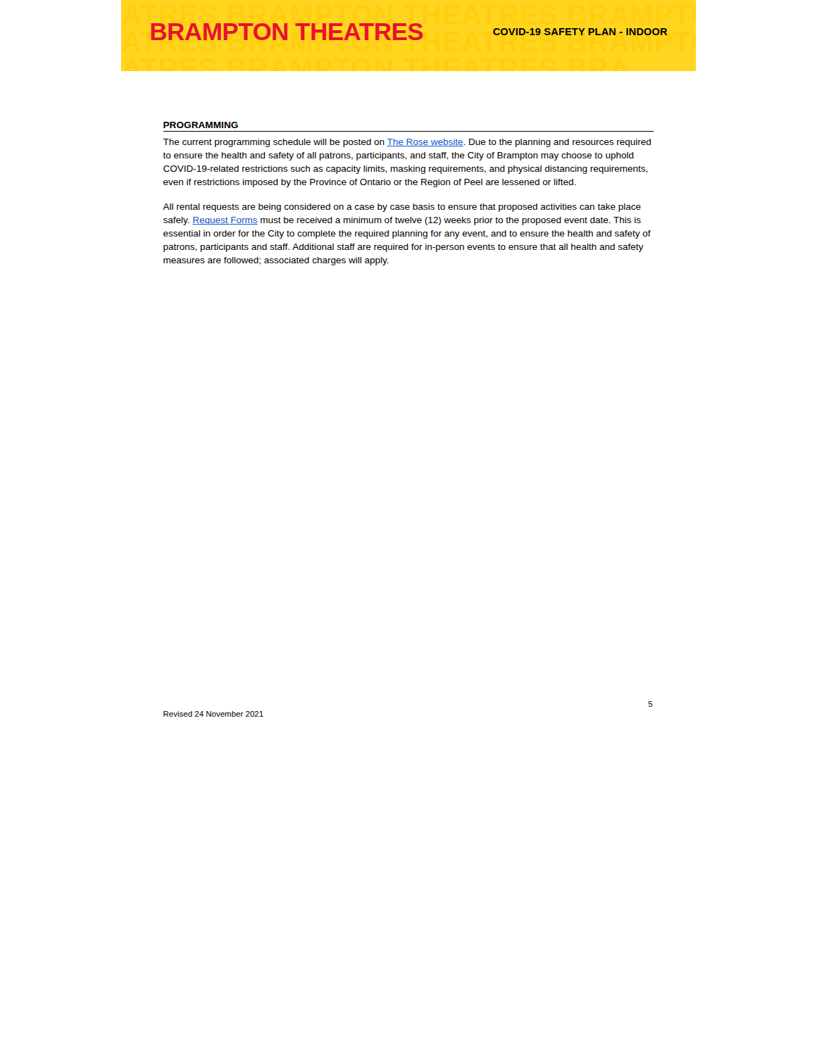ATRES BRAMPTON THEATRES BRAMPTON
ATRES BRAMPTON THEATRES BRAMPTON
ATRES BRAMPTON THEATRES BRA
BRAMPTON THEATRES
COVID-19 SAFETY PLAN - INDOOR
PROGRAMMING
The current programming schedule will be posted on The Rose website. Due to the planning and resources required to ensure the health and safety of all patrons, participants, and staff, the City of Brampton may choose to uphold COVID-19-related restrictions such as capacity limits, masking requirements, and physical distancing requirements, even if restrictions imposed by the Province of Ontario or the Region of Peel are lessened or lifted.
All rental requests are being considered on a case by case basis to ensure that proposed activities can take place safely. Request Forms must be received a minimum of twelve (12) weeks prior to the proposed event date. This is essential in order for the City to complete the required planning for any event, and to ensure the health and safety of patrons, participants and staff. Additional staff are required for in-person events to ensure that all health and safety measures are followed; associated charges will apply.
5
Revised 24 November 2021